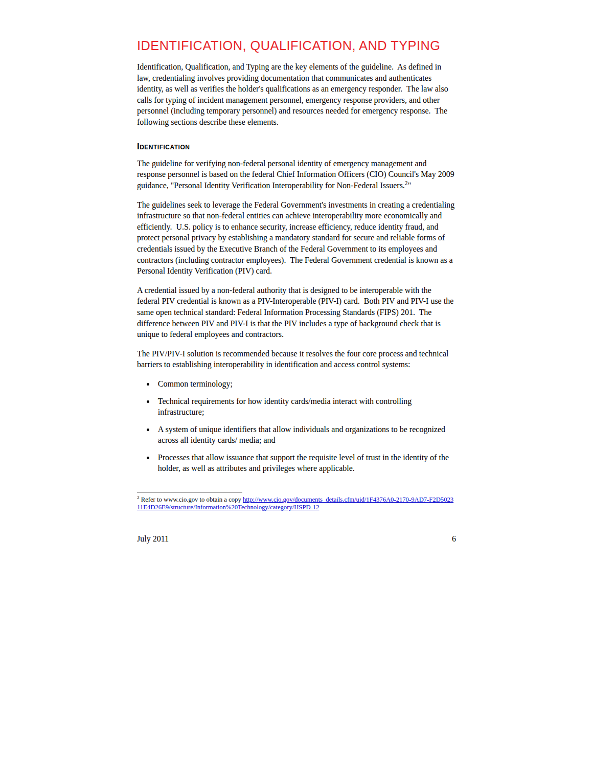IDENTIFICATION, QUALIFICATION, AND TYPING
Identification, Qualification, and Typing are the key elements of the guideline. As defined in law, credentialing involves providing documentation that communicates and authenticates identity, as well as verifies the holder's qualifications as an emergency responder. The law also calls for typing of incident management personnel, emergency response providers, and other personnel (including temporary personnel) and resources needed for emergency response. The following sections describe these elements.
Identification
The guideline for verifying non-federal personal identity of emergency management and response personnel is based on the federal Chief Information Officers (CIO) Council's May 2009 guidance, "Personal Identity Verification Interoperability for Non-Federal Issuers.2"
The guidelines seek to leverage the Federal Government's investments in creating a credentialing infrastructure so that non-federal entities can achieve interoperability more economically and efficiently. U.S. policy is to enhance security, increase efficiency, reduce identity fraud, and protect personal privacy by establishing a mandatory standard for secure and reliable forms of credentials issued by the Executive Branch of the Federal Government to its employees and contractors (including contractor employees). The Federal Government credential is known as a Personal Identity Verification (PIV) card.
A credential issued by a non-federal authority that is designed to be interoperable with the federal PIV credential is known as a PIV-Interoperable (PIV-I) card. Both PIV and PIV-I use the same open technical standard: Federal Information Processing Standards (FIPS) 201. The difference between PIV and PIV-I is that the PIV includes a type of background check that is unique to federal employees and contractors.
The PIV/PIV-I solution is recommended because it resolves the four core process and technical barriers to establishing interoperability in identification and access control systems:
Common terminology;
Technical requirements for how identity cards/media interact with controlling infrastructure;
A system of unique identifiers that allow individuals and organizations to be recognized across all identity cards/ media; and
Processes that allow issuance that support the requisite level of trust in the identity of the holder, as well as attributes and privileges where applicable.
2 Refer to www.cio.gov to obtain a copy http://www.cio.gov/documents_details.cfm/uid/1F4376A0-2170-9AD7-F2D502311E4D26E9/structure/Information%20Technology/category/HSPD-12
July 2011 6